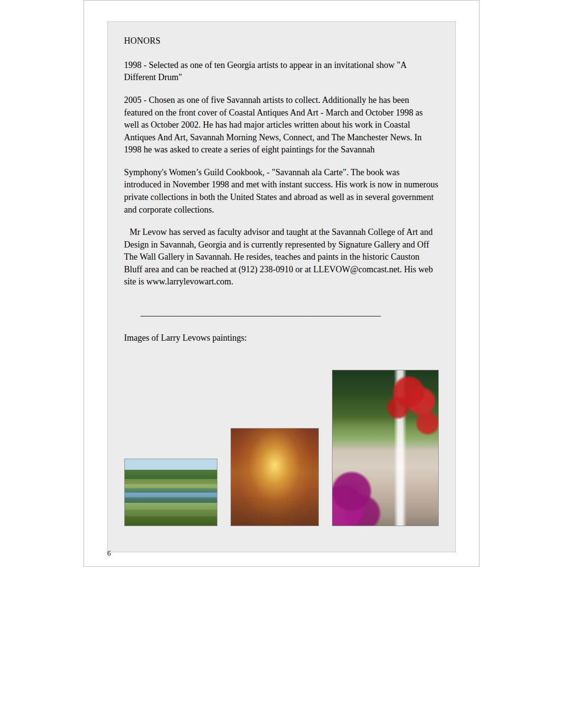HONORS
1998 - Selected as one of ten Georgia artists to appear in an invitational show "A Different Drum"
2005 - Chosen as one of five Savannah artists to collect. Additionally he has been featured on the front cover of Coastal Antiques And Art - March and October 1998 as well as October 2002. He has had major articles written about his work in Coastal Antiques And Art, Savannah Morning News, Connect, and The Manchester News. In 1998 he was asked to create a series of eight paintings for the Savannah
Symphony's Women’s Guild Cookbook, - "Savannah ala Carte". The book was introduced in November 1998 and met with instant success. His work is now in numerous private collections in both the United States and abroad as well as in several government and corporate collections.
Mr Levow has served as faculty advisor and taught at the Savannah College of Art and Design in Savannah, Georgia and is currently represented by Signature Gallery and Off The Wall Gallery in Savannah. He resides, teaches and paints in the historic Causton Bluff area and can be reached at (912) 238-0910 or at LLEVOW@comcast.net. His web site is www.larrylevowart.com.
_______________________________________________________
Images of Larry Levows paintings:
6